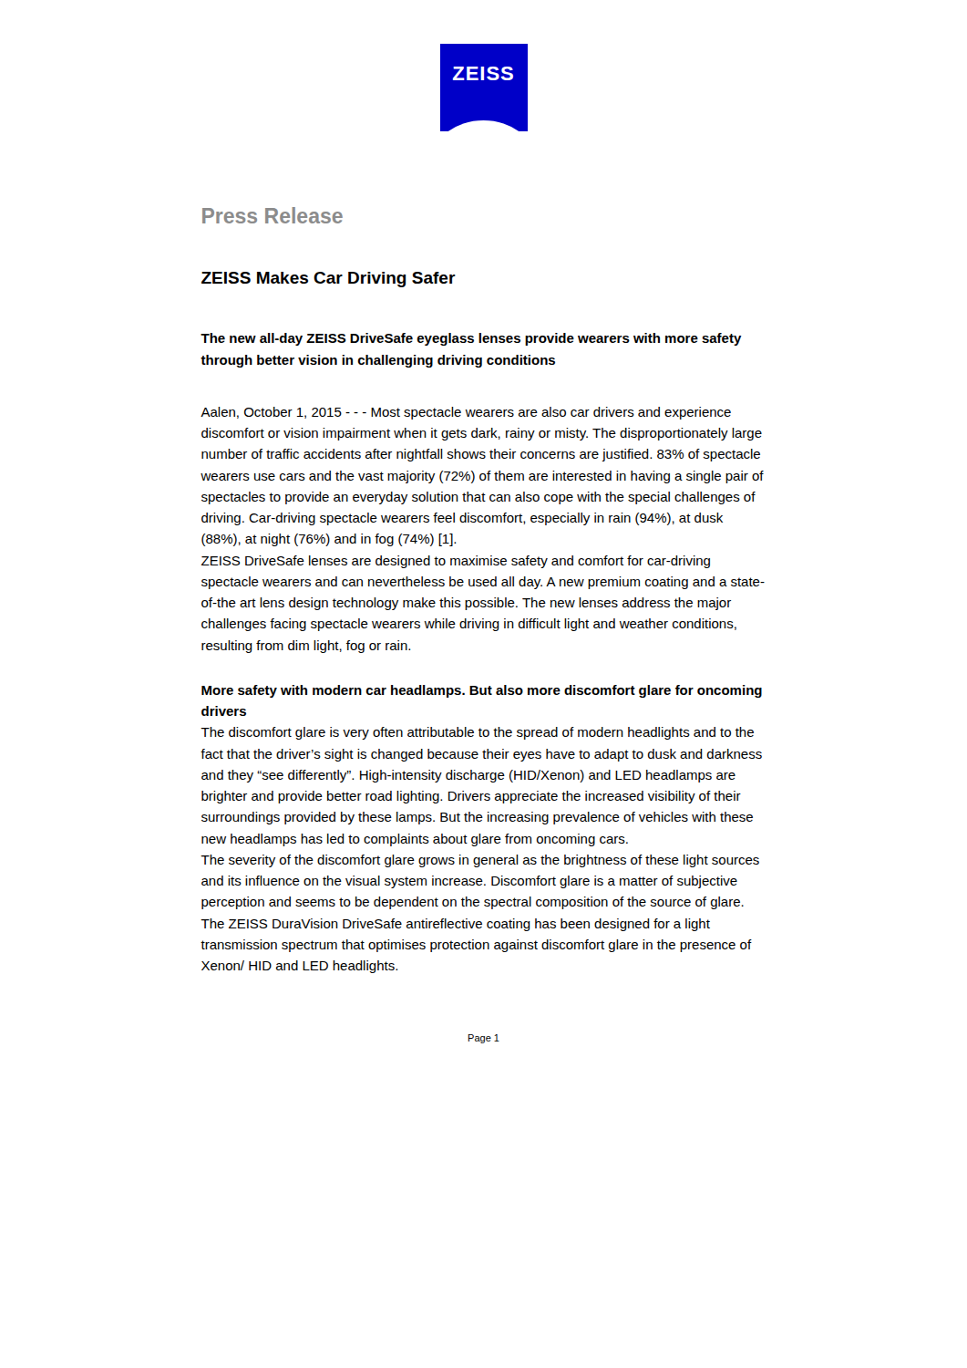ZEISS
Press Release
ZEISS Makes Car Driving Safer
The new all-day ZEISS DriveSafe eyeglass lenses provide wearers with more safety through better vision in challenging driving conditions
Aalen, October 1, 2015 - - - Most spectacle wearers are also car drivers and experience discomfort or vision impairment when it gets dark, rainy or misty. The disproportionately large number of traffic accidents after nightfall shows their concerns are justified. 83% of spectacle wearers use cars and the vast majority (72%) of them are interested in having a single pair of spectacles to provide an everyday solution that can also cope with the special challenges of driving. Car-driving spectacle wearers feel discomfort, especially in rain (94%), at dusk (88%), at night (76%) and in fog (74%) [1].
ZEISS DriveSafe lenses are designed to maximise safety and comfort for car-driving spectacle wearers and can nevertheless be used all day. A new premium coating and a state-of-the art lens design technology make this possible. The new lenses address the major challenges facing spectacle wearers while driving in difficult light and weather conditions, resulting from dim light, fog or rain.
More safety with modern car headlamps. But also more discomfort glare for oncoming drivers
The discomfort glare is very often attributable to the spread of modern headlights and to the fact that the driver’s sight is changed because their eyes have to adapt to dusk and darkness and they “see differently”. High-intensity discharge (HID/Xenon) and LED headlamps are brighter and provide better road lighting. Drivers appreciate the increased visibility of their surroundings provided by these lamps. But the increasing prevalence of vehicles with these new headlamps has led to complaints about glare from oncoming cars.
The severity of the discomfort glare grows in general as the brightness of these light sources and its influence on the visual system increase. Discomfort glare is a matter of subjective perception and seems to be dependent on the spectral composition of the source of glare.
The ZEISS DuraVision DriveSafe antireflective coating has been designed for a light transmission spectrum that optimises protection against discomfort glare in the presence of Xenon/ HID and LED headlights.
Page 1